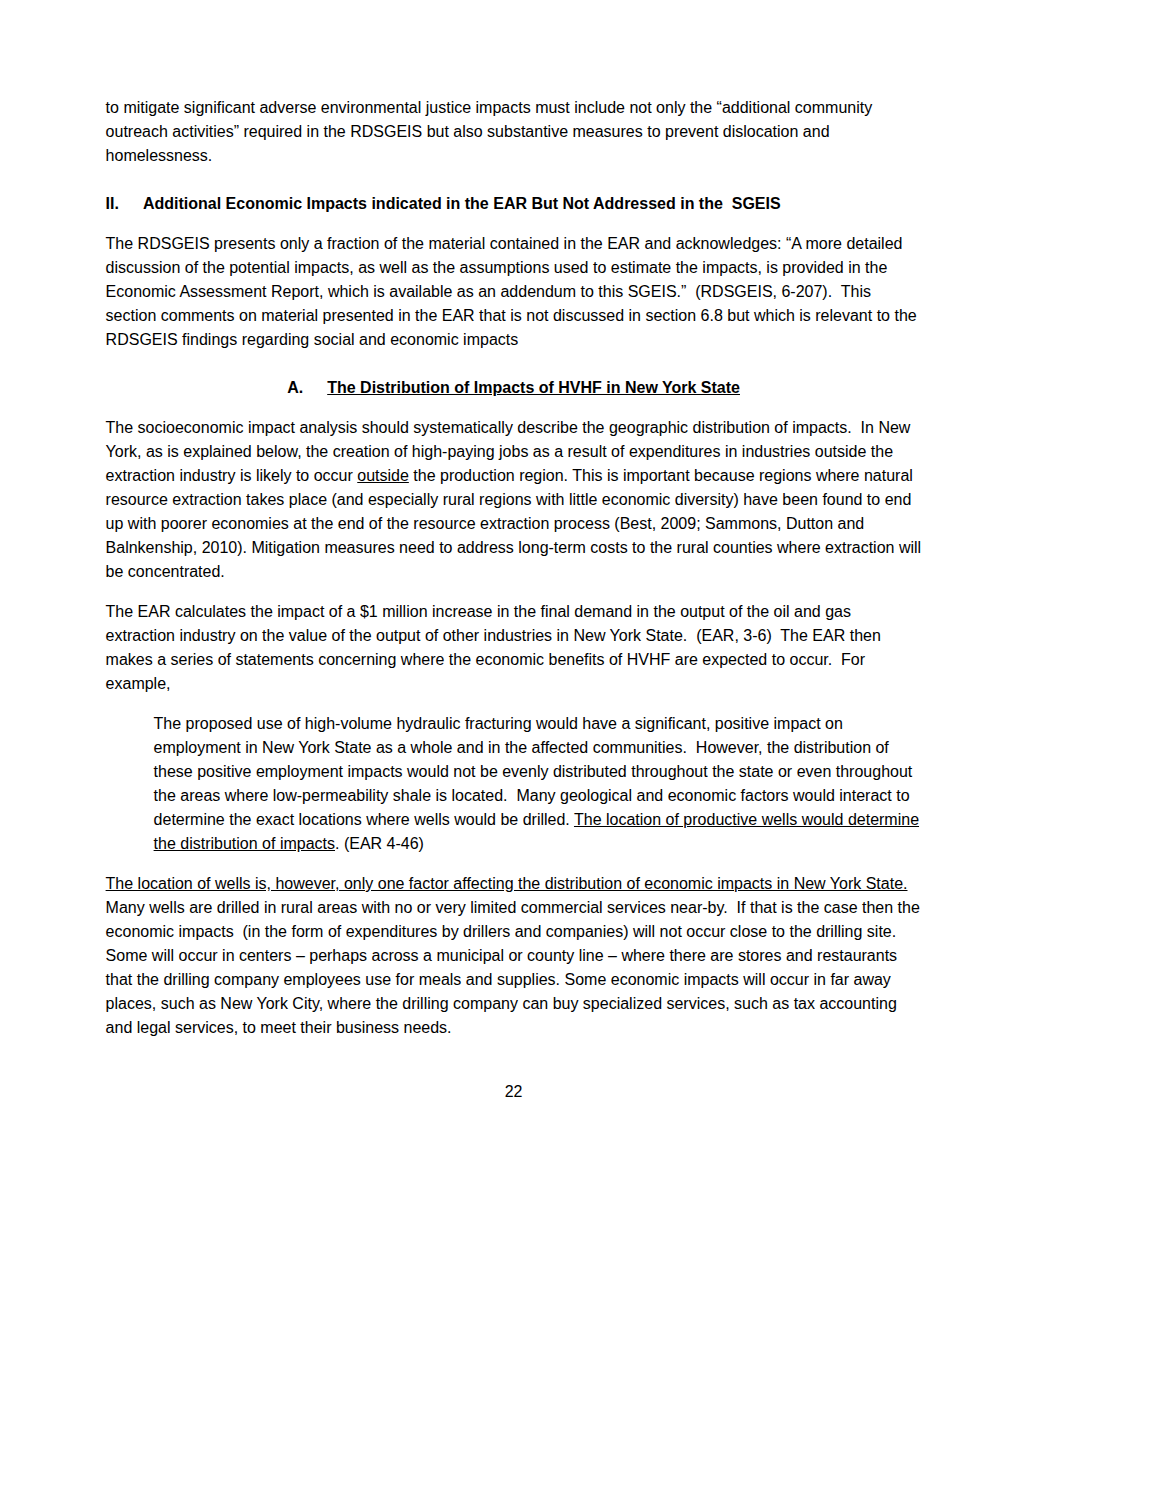to mitigate significant adverse environmental justice impacts must include not only the “additional community outreach activities” required in the RDSGEIS but also substantive measures to prevent dislocation and homelessness.
II. Additional Economic Impacts indicated in the EAR But Not Addressed in the SGEIS
The RDSGEIS presents only a fraction of the material contained in the EAR and acknowledges: “A more detailed discussion of the potential impacts, as well as the assumptions used to estimate the impacts, is provided in the Economic Assessment Report, which is available as an addendum to this SGEIS.” (RDSGEIS, 6-207). This section comments on material presented in the EAR that is not discussed in section 6.8 but which is relevant to the RDSGEIS findings regarding social and economic impacts
A. The Distribution of Impacts of HVHF in New York State
The socioeconomic impact analysis should systematically describe the geographic distribution of impacts. In New York, as is explained below, the creation of high-paying jobs as a result of expenditures in industries outside the extraction industry is likely to occur outside the production region. This is important because regions where natural resource extraction takes place (and especially rural regions with little economic diversity) have been found to end up with poorer economies at the end of the resource extraction process (Best, 2009; Sammons, Dutton and Balnkenship, 2010). Mitigation measures need to address long-term costs to the rural counties where extraction will be concentrated.
The EAR calculates the impact of a $1 million increase in the final demand in the output of the oil and gas extraction industry on the value of the output of other industries in New York State. (EAR, 3-6) The EAR then makes a series of statements concerning where the economic benefits of HVHF are expected to occur. For example,
The proposed use of high-volume hydraulic fracturing would have a significant, positive impact on employment in New York State as a whole and in the affected communities. However, the distribution of these positive employment impacts would not be evenly distributed throughout the state or even throughout the areas where low-permeability shale is located. Many geological and economic factors would interact to determine the exact locations where wells would be drilled. The location of productive wells would determine the distribution of impacts. (EAR 4-46)
The location of wells is, however, only one factor affecting the distribution of economic impacts in New York State. Many wells are drilled in rural areas with no or very limited commercial services near-by. If that is the case then the economic impacts (in the form of expenditures by drillers and companies) will not occur close to the drilling site. Some will occur in centers – perhaps across a municipal or county line – where there are stores and restaurants that the drilling company employees use for meals and supplies. Some economic impacts will occur in far away places, such as New York City, where the drilling company can buy specialized services, such as tax accounting and legal services, to meet their business needs.
22